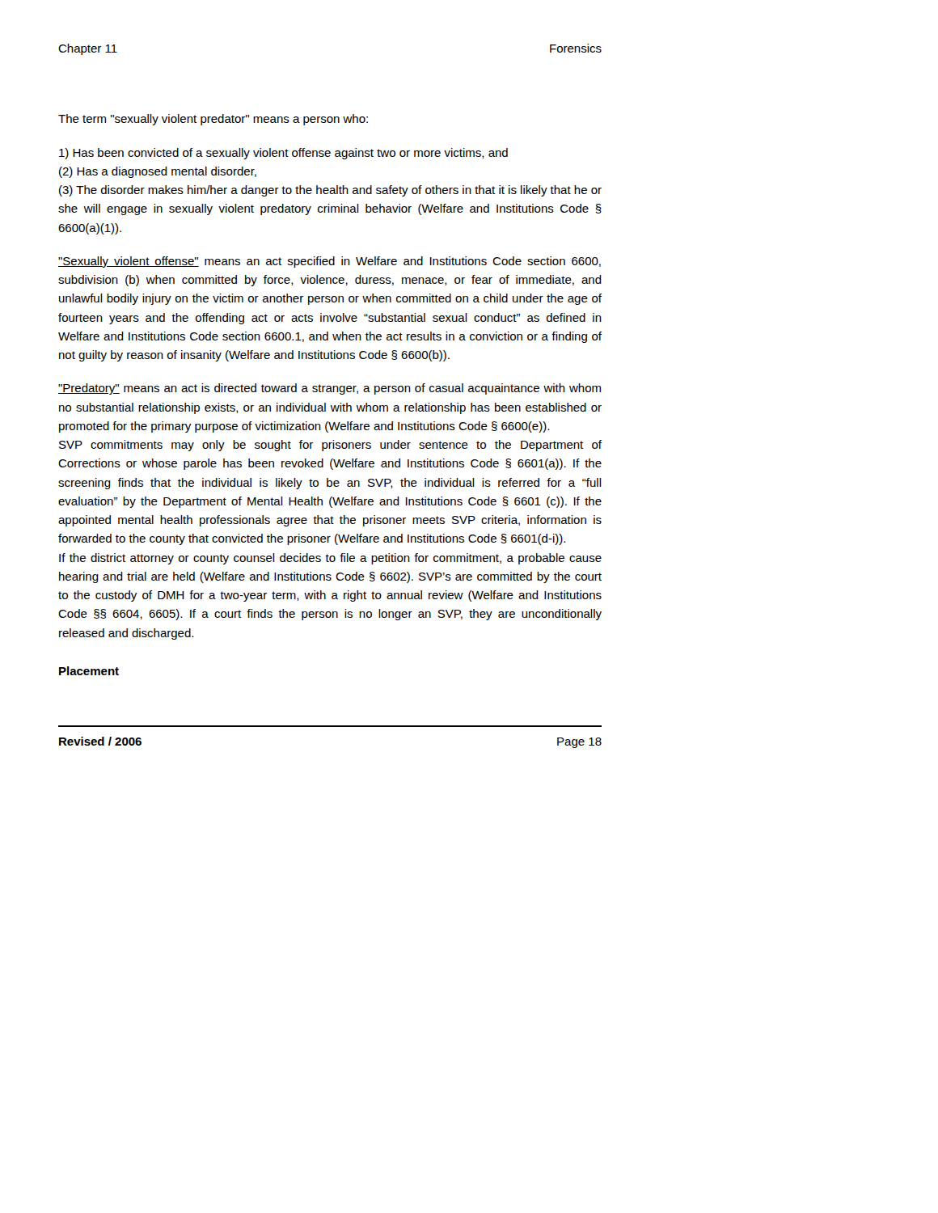Chapter 11
Forensics
The term "sexually violent predator" means a person who:
1) Has been convicted of a sexually violent offense against two or more victims, and
(2) Has a diagnosed mental disorder,
(3) The disorder makes him/her a danger to the health and safety of others in that it is likely that he or she will engage in sexually violent predatory criminal behavior (Welfare and Institutions Code § 6600(a)(1)).
"Sexually violent offense" means an act specified in Welfare and Institutions Code section 6600, subdivision (b) when committed by force, violence, duress, menace, or fear of immediate, and unlawful bodily injury on the victim or another person or when committed on a child under the age of fourteen years and the offending act or acts involve “substantial sexual conduct” as defined in Welfare and Institutions Code section 6600.1, and when the act results in a conviction or a finding of not guilty by reason of insanity (Welfare and Institutions Code § 6600(b)).
"Predatory" means an act is directed toward a stranger, a person of casual acquaintance with whom no substantial relationship exists, or an individual with whom a relationship has been established or promoted for the primary purpose of victimization (Welfare and Institutions Code § 6600(e)).
SVP commitments may only be sought for prisoners under sentence to the Department of Corrections or whose parole has been revoked (Welfare and Institutions Code § 6601(a)). If the screening finds that the individual is likely to be an SVP, the individual is referred for a “full evaluation” by the Department of Mental Health (Welfare and Institutions Code § 6601 (c)). If the appointed mental health professionals agree that the prisoner meets SVP criteria, information is forwarded to the county that convicted the prisoner (Welfare and Institutions Code § 6601(d-i)).
If the district attorney or county counsel decides to file a petition for commitment, a probable cause hearing and trial are held (Welfare and Institutions Code § 6602). SVP’s are committed by the court to the custody of DMH for a two-year term, with a right to annual review (Welfare and Institutions Code §§ 6604, 6605). If a court finds the person is no longer an SVP, they are unconditionally released and discharged.
Placement
Revised / 2006
Page 18